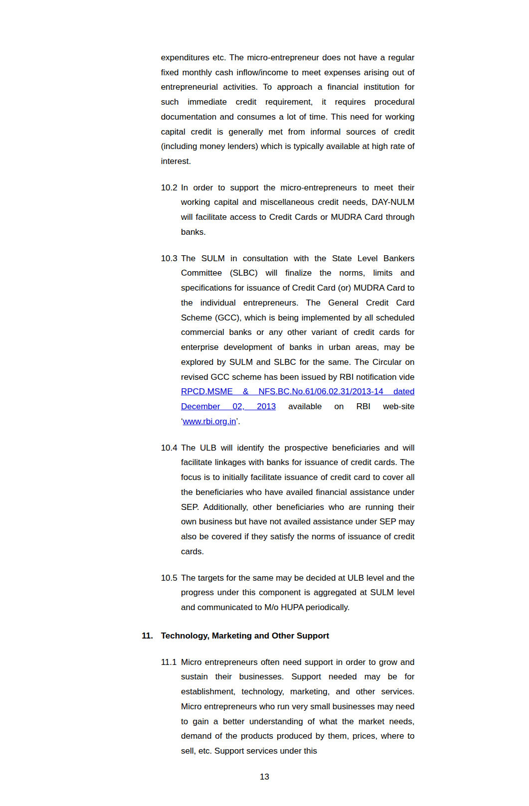expenditures etc. The micro-entrepreneur does not have a regular fixed monthly cash inflow/income to meet expenses arising out of entrepreneurial activities. To approach a financial institution for such immediate credit requirement, it requires procedural documentation and consumes a lot of time. This need for working capital credit is generally met from informal sources of credit (including money lenders) which is typically available at high rate of interest.
10.2 In order to support the micro-entrepreneurs to meet their working capital and miscellaneous credit needs, DAY-NULM will facilitate access to Credit Cards or MUDRA Card through banks.
10.3 The SULM in consultation with the State Level Bankers Committee (SLBC) will finalize the norms, limits and specifications for issuance of Credit Card (or) MUDRA Card to the individual entrepreneurs. The General Credit Card Scheme (GCC), which is being implemented by all scheduled commercial banks or any other variant of credit cards for enterprise development of banks in urban areas, may be explored by SULM and SLBC for the same. The Circular on revised GCC scheme has been issued by RBI notification vide RPCD.MSME & NFS.BC.No.61/06.02.31/2013-14 dated December 02, 2013 available on RBI web-site ‘www.rbi.org.in’.
10.4 The ULB will identify the prospective beneficiaries and will facilitate linkages with banks for issuance of credit cards. The focus is to initially facilitate issuance of credit card to cover all the beneficiaries who have availed financial assistance under SEP. Additionally, other beneficiaries who are running their own business but have not availed assistance under SEP may also be covered if they satisfy the norms of issuance of credit cards.
10.5 The targets for the same may be decided at ULB level and the progress under this component is aggregated at SULM level and communicated to M/o HUPA periodically.
11. Technology, Marketing and Other Support
11.1 Micro entrepreneurs often need support in order to grow and sustain their businesses. Support needed may be for establishment, technology, marketing, and other services. Micro entrepreneurs who run very small businesses may need to gain a better understanding of what the market needs, demand of the products produced by them, prices, where to sell, etc. Support services under this
13